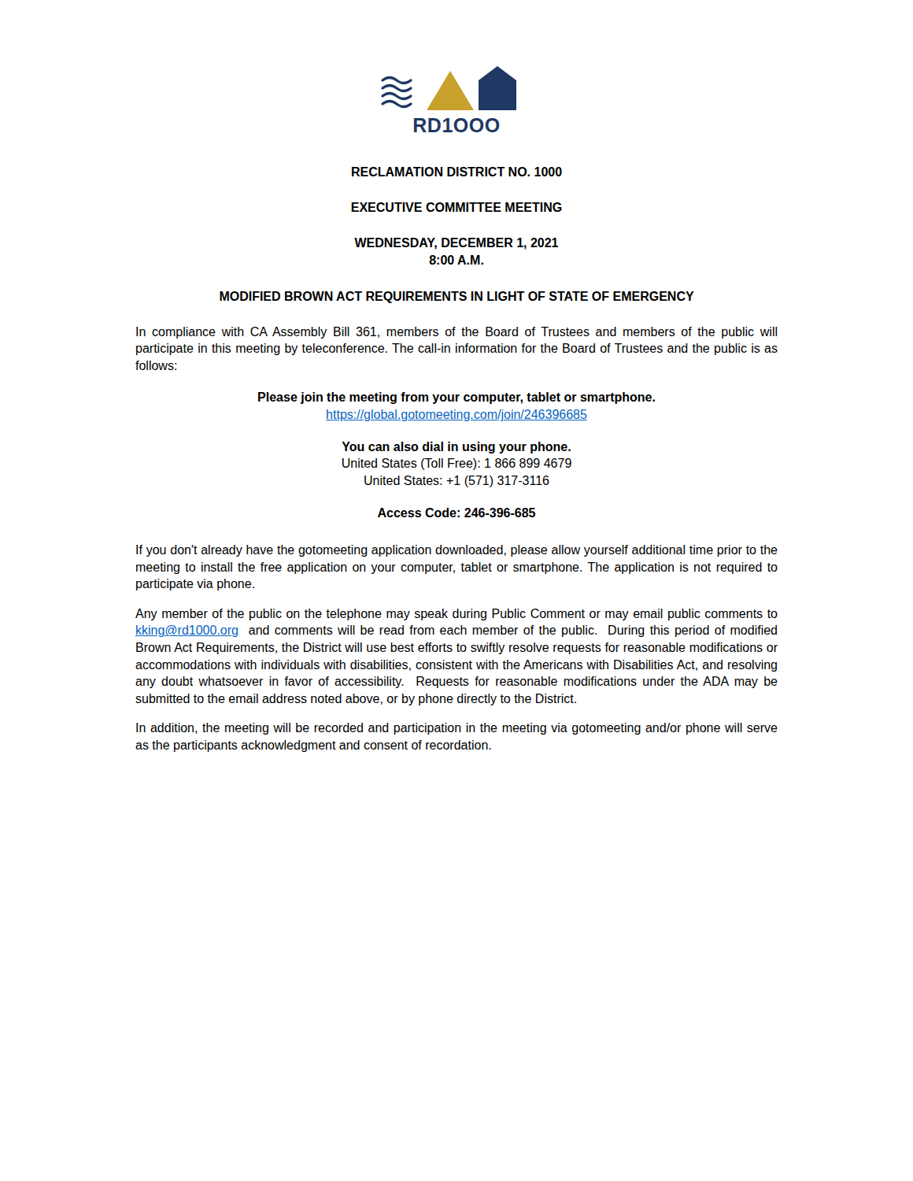RD1OOO
RECLAMATION DISTRICT NO. 1000
EXECUTIVE COMMITTEE MEETING
WEDNESDAY, DECEMBER 1, 2021
8:00 A.M.
MODIFIED BROWN ACT REQUIREMENTS IN LIGHT OF STATE OF EMERGENCY
In compliance with CA Assembly Bill 361, members of the Board of Trustees and members of the public will participate in this meeting by teleconference. The call-in information for the Board of Trustees and the public is as follows:
Please join the meeting from your computer, tablet or smartphone.
https://global.gotomeeting.com/join/246396685
You can also dial in using your phone.
United States (Toll Free): 1 866 899 4679
United States: +1 (571) 317-3116
Access Code: 246-396-685
If you don't already have the gotomeeting application downloaded, please allow yourself additional time prior to the meeting to install the free application on your computer, tablet or smartphone. The application is not required to participate via phone.
Any member of the public on the telephone may speak during Public Comment or may email public comments to kking@rd1000.org and comments will be read from each member of the public. During this period of modified Brown Act Requirements, the District will use best efforts to swiftly resolve requests for reasonable modifications or accommodations with individuals with disabilities, consistent with the Americans with Disabilities Act, and resolving any doubt whatsoever in favor of accessibility. Requests for reasonable modifications under the ADA may be submitted to the email address noted above, or by phone directly to the District.
In addition, the meeting will be recorded and participation in the meeting via gotomeeting and/or phone will serve as the participants acknowledgment and consent of recordation.